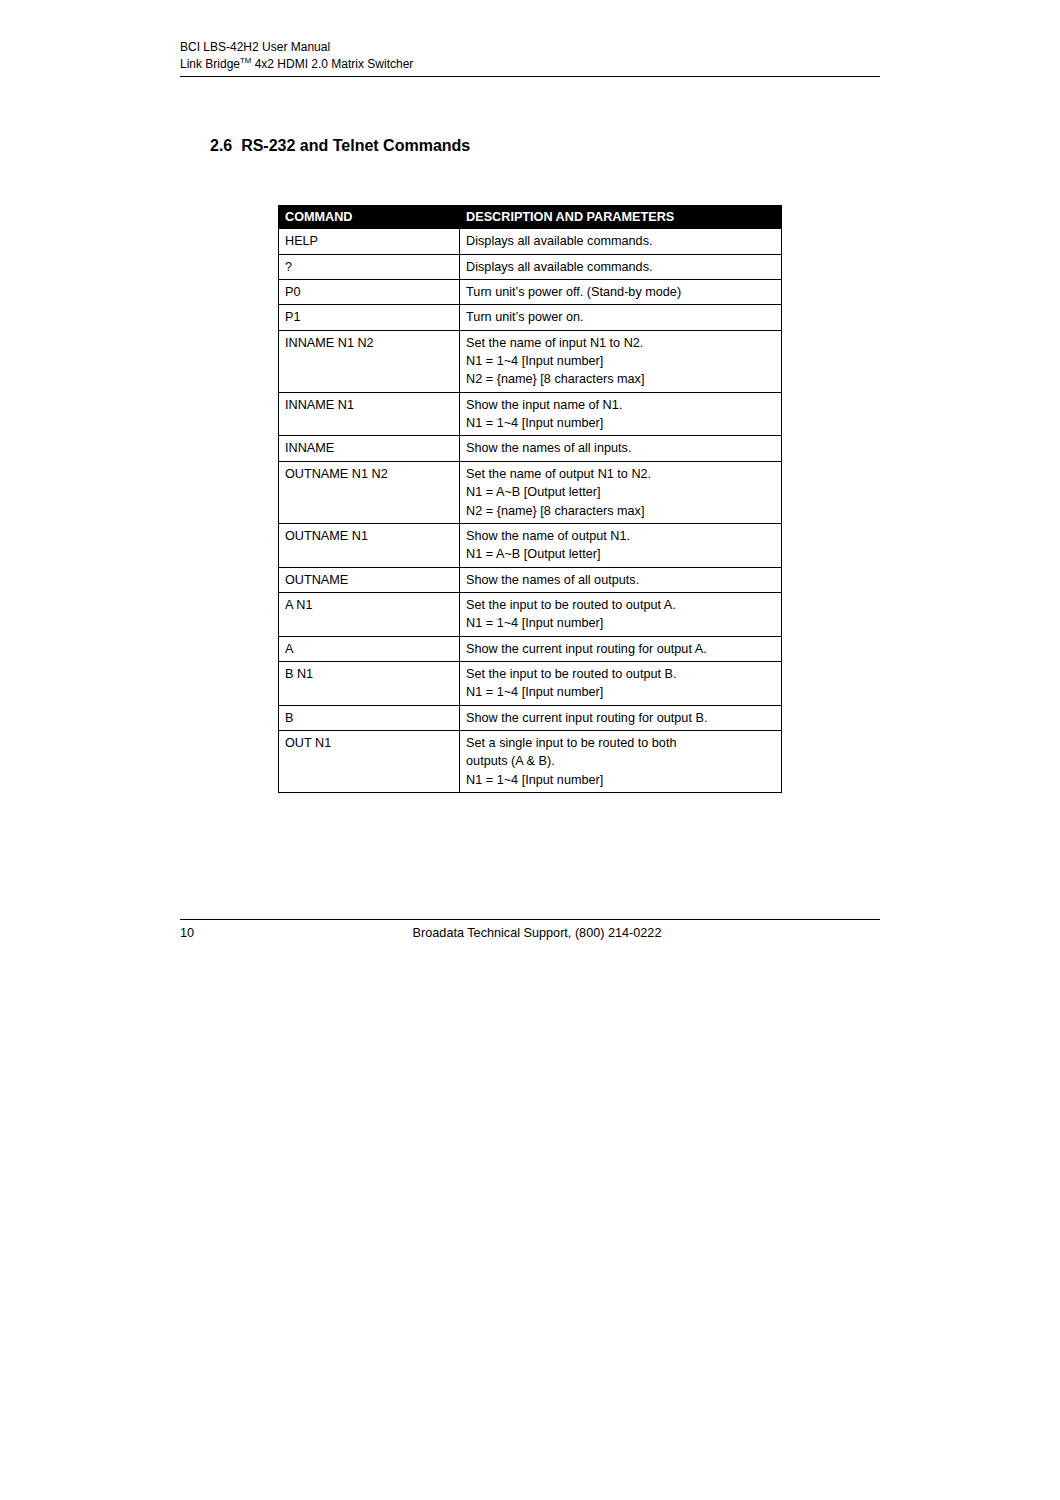BCI LBS-42H2 User Manual
Link BridgeTM 4x2 HDMI 2.0 Matrix Switcher
2.6 RS-232 and Telnet Commands
| COMMAND | DESCRIPTION AND PARAMETERS |
| --- | --- |
| HELP | Displays all available commands. |
| ? | Displays all available commands. |
| P0 | Turn unit’s power off. (Stand-by mode) |
| P1 | Turn unit’s power on. |
| INNAME N1 N2 | Set the name of input N1 to N2. N1 = 1~4 [Input number] N2 = {name} [8 characters max] |
| INNAME N1 | Show the input name of N1. N1 = 1~4 [Input number] |
| INNAME | Show the names of all inputs. |
| OUTNAME N1 N2 | Set the name of output N1 to N2. N1 = A~B [Output letter] N2 = {name} [8 characters max] |
| OUTNAME N1 | Show the name of output N1. N1 = A~B [Output letter] |
| OUTNAME | Show the names of all outputs. |
| A N1 | Set the input to be routed to output A. N1 = 1~4 [Input number] |
| A | Show the current input routing for output A. |
| B N1 | Set the input to be routed to output B. N1 = 1~4 [Input number] |
| B | Show the current input routing for output B. |
| OUT N1 | Set a single input to be routed to both outputs (A & B). N1 = 1~4 [Input number] |
10 Broadata Technical Support, (800) 214-0222